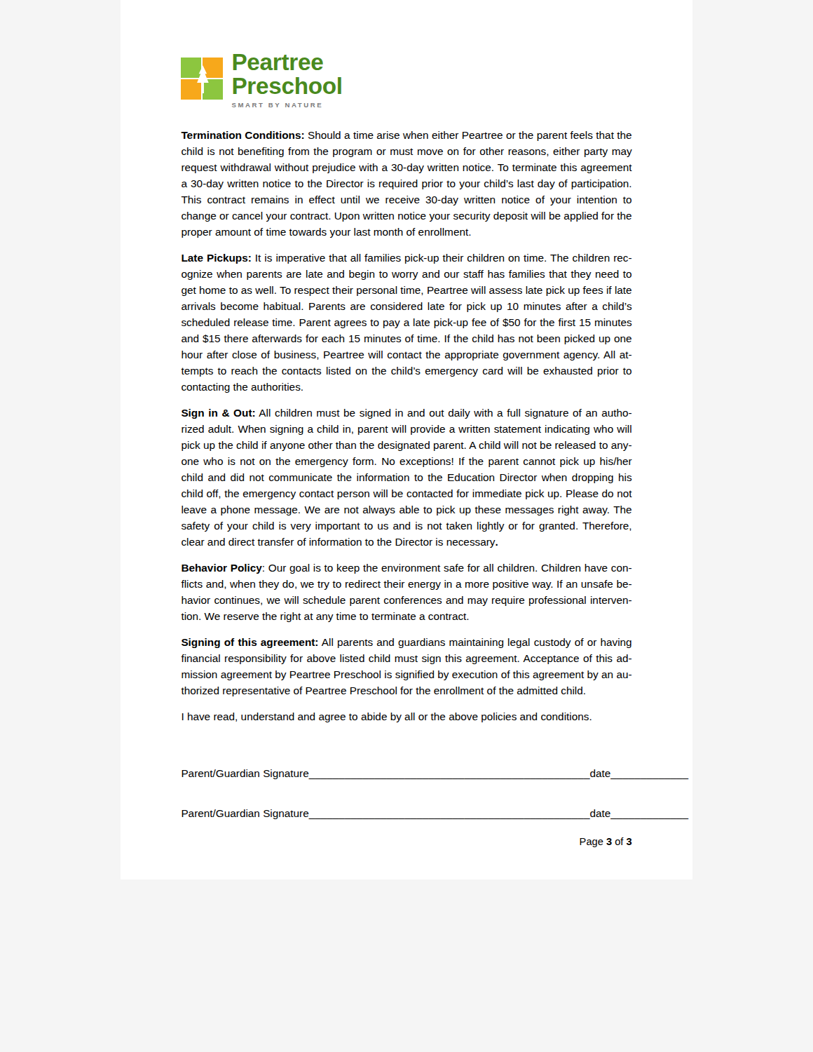Peartree Preschool SMART BY NATURE
Termination Conditions: Should a time arise when either Peartree or the parent feels that the child is not benefiting from the program or must move on for other reasons, either party may request withdrawal without prejudice with a 30-day written notice. To terminate this agreement a 30-day written notice to the Director is required prior to your child’s last day of participation. This contract remains in effect until we receive 30-day written notice of your intention to change or cancel your contract. Upon written notice your security deposit will be applied for the proper amount of time towards your last month of enrollment.
Late Pickups: It is imperative that all families pick-up their children on time. The children recognize when parents are late and begin to worry and our staff has families that they need to get home to as well. To respect their personal time, Peartree will assess late pick up fees if late arrivals become habitual. Parents are considered late for pick up 10 minutes after a child’s scheduled release time. Parent agrees to pay a late pick-up fee of $50 for the first 15 minutes and $15 there afterwards for each 15 minutes of time. If the child has not been picked up one hour after close of business, Peartree will contact the appropriate government agency. All attempts to reach the contacts listed on the child’s emergency card will be exhausted prior to contacting the authorities.
Sign in & Out: All children must be signed in and out daily with a full signature of an authorized adult. When signing a child in, parent will provide a written statement indicating who will pick up the child if anyone other than the designated parent. A child will not be released to anyone who is not on the emergency form. No exceptions! If the parent cannot pick up his/her child and did not communicate the information to the Education Director when dropping his child off, the emergency contact person will be contacted for immediate pick up. Please do not leave a phone message. We are not always able to pick up these messages right away. The safety of your child is very important to us and is not taken lightly or for granted. Therefore, clear and direct transfer of information to the Director is necessary.
Behavior Policy: Our goal is to keep the environment safe for all children. Children have conflicts and, when they do, we try to redirect their energy in a more positive way. If an unsafe behavior continues, we will schedule parent conferences and may require professional intervention. We reserve the right at any time to terminate a contract.
Signing of this agreement: All parents and guardians maintaining legal custody of or having financial responsibility for above listed child must sign this agreement. Acceptance of this admission agreement by Peartree Preschool is signified by execution of this agreement by an authorized representative of Peartree Preschool for the enrollment of the admitted child.
I have read, understand and agree to abide by all or the above policies and conditions.
Parent/Guardian Signature_______________________________________________date_____________
Parent/Guardian Signature_______________________________________________date_____________
Page 3 of 3